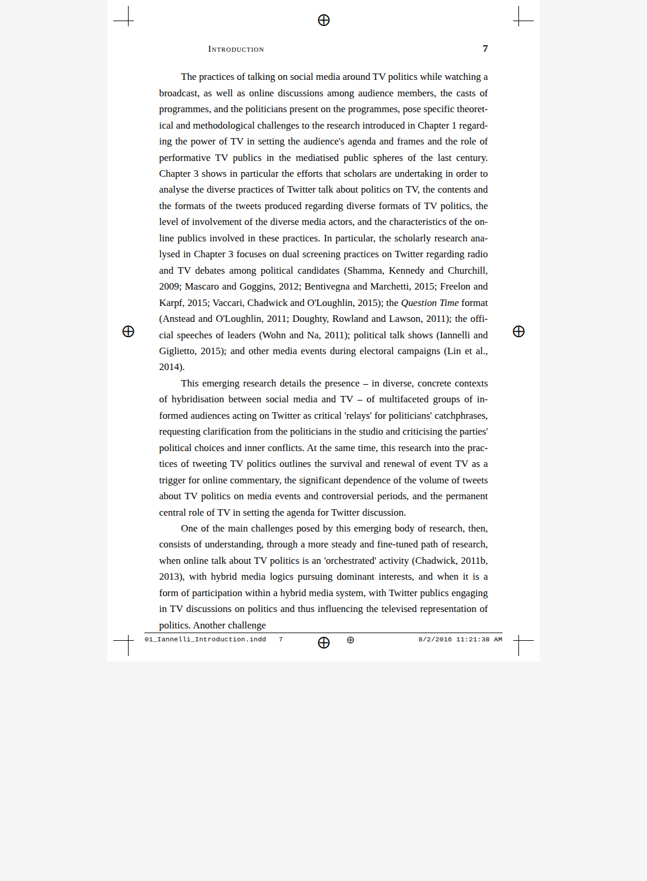⨁ ⨁ ⨁ ⨁
Introduction 7
The practices of talking on social media around TV politics while watching a broadcast, as well as online discussions among audience members, the casts of programmes, and the politicians present on the programmes, pose specific theoretical and methodological challenges to the research introduced in Chapter 1 regarding the power of TV in setting the audience's agenda and frames and the role of performative TV publics in the mediatised public spheres of the last century. Chapter 3 shows in particular the efforts that scholars are undertaking in order to analyse the diverse practices of Twitter talk about politics on TV, the contents and the formats of the tweets produced regarding diverse formats of TV politics, the level of involvement of the diverse media actors, and the characteristics of the online publics involved in these practices. In particular, the scholarly research analysed in Chapter 3 focuses on dual screening practices on Twitter regarding radio and TV debates among political candidates (Shamma, Kennedy and Churchill, 2009; Mascaro and Goggins, 2012; Bentivegna and Marchetti, 2015; Freelon and Karpf, 2015; Vaccari, Chadwick and O'Loughlin, 2015); the Question Time format (Anstead and O'Loughlin, 2011; Doughty, Rowland and Lawson, 2011); the official speeches of leaders (Wohn and Na, 2011); political talk shows (Iannelli and Giglietto, 2015); and other media events during electoral campaigns (Lin et al., 2014).
This emerging research details the presence – in diverse, concrete contexts of hybridisation between social media and TV – of multifaceted groups of informed audiences acting on Twitter as critical 'relays' for politicians' catchphrases, requesting clarification from the politicians in the studio and criticising the parties' political choices and inner conflicts. At the same time, this research into the practices of tweeting TV politics outlines the survival and renewal of event TV as a trigger for online commentary, the significant dependence of the volume of tweets about TV politics on media events and controversial periods, and the permanent central role of TV in setting the agenda for Twitter discussion.
One of the main challenges posed by this emerging body of research, then, consists of understanding, through a more steady and fine-tuned path of research, when online talk about TV politics is an 'orchestrated' activity (Chadwick, 2011b, 2013), with hybrid media logics pursuing dominant interests, and when it is a form of participation within a hybrid media system, with Twitter publics engaging in TV discussions on politics and thus influencing the televised representation of politics. Another challenge
01_Iannelli_Introduction.indd 7 ⨁ 8/2/2016 11:21:38 AM